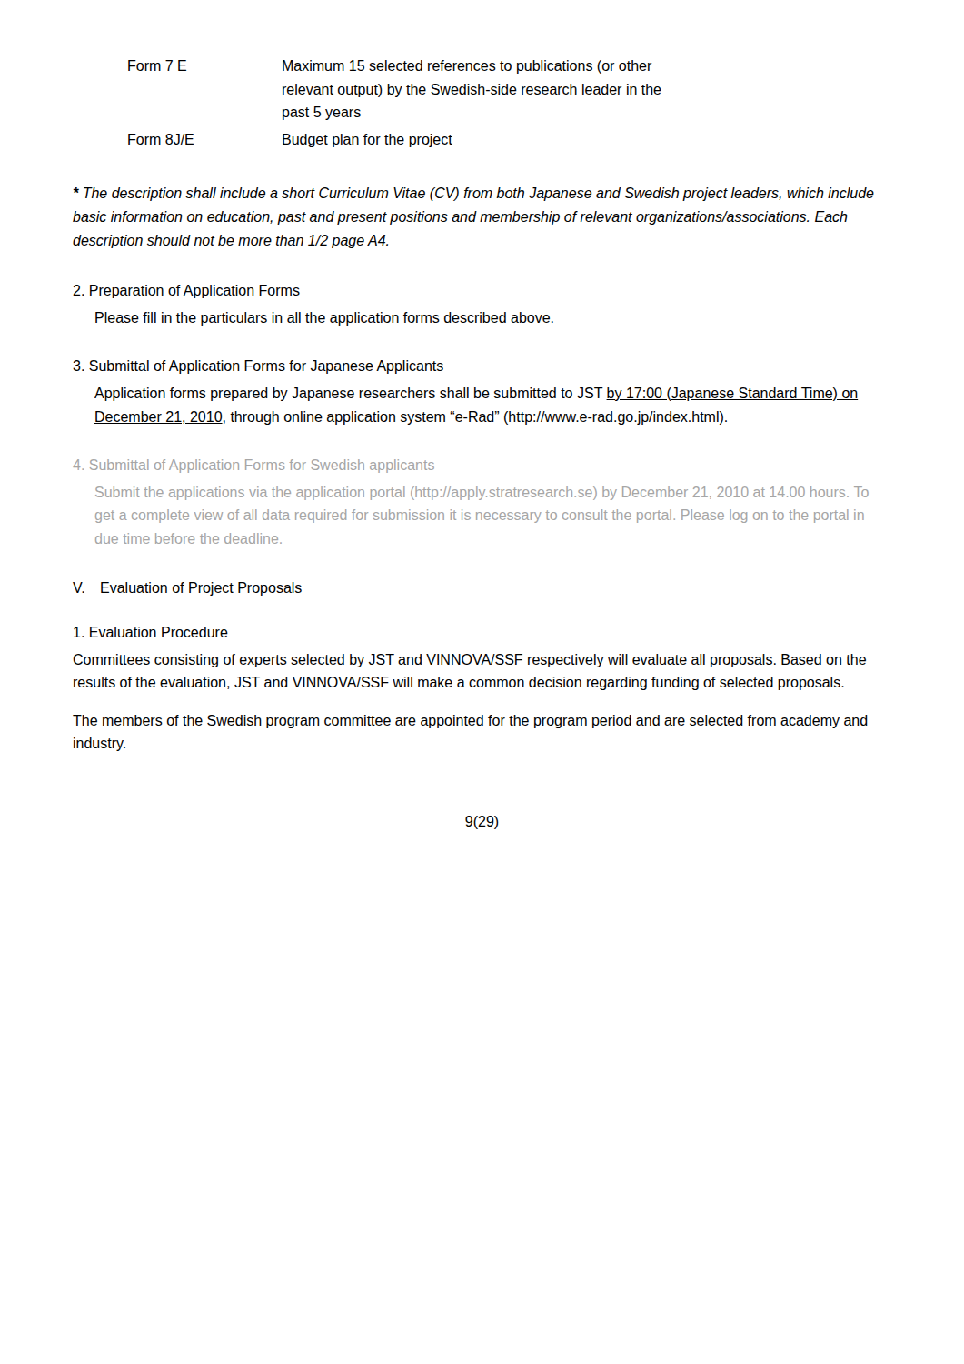| Form 7 E | Maximum 15 selected references to publications (or other relevant output) by the Swedish-side research leader in the past 5 years |
| Form 8J/E | Budget plan for the project |
* The description shall include a short Curriculum Vitae (CV) from both Japanese and Swedish project leaders, which include basic information on education, past and present positions and membership of relevant organizations/associations. Each description should not be more than 1/2 page A4.
2. Preparation of Application Forms
Please fill in the particulars in all the application forms described above.
3. Submittal of Application Forms for Japanese Applicants
Application forms prepared by Japanese researchers shall be submitted to JST by 17:00 (Japanese Standard Time) on December 21, 2010, through online application system “e-Rad” (http://www.e-rad.go.jp/index.html).
4. Submittal of Application Forms for Swedish applicants
Submit the applications via the application portal (http://apply.stratresearch.se) by December 21, 2010 at 14.00 hours. To get a complete view of all data required for submission it is necessary to consult the portal. Please log on to the portal in due time before the deadline.
V. Evaluation of Project Proposals
1. Evaluation Procedure
Committees consisting of experts selected by JST and VINNOVA/SSF respectively will evaluate all proposals. Based on the results of the evaluation, JST and VINNOVA/SSF will make a common decision regarding funding of selected proposals.
The members of the Swedish program committee are appointed for the program period and are selected from academy and industry.
9(29)